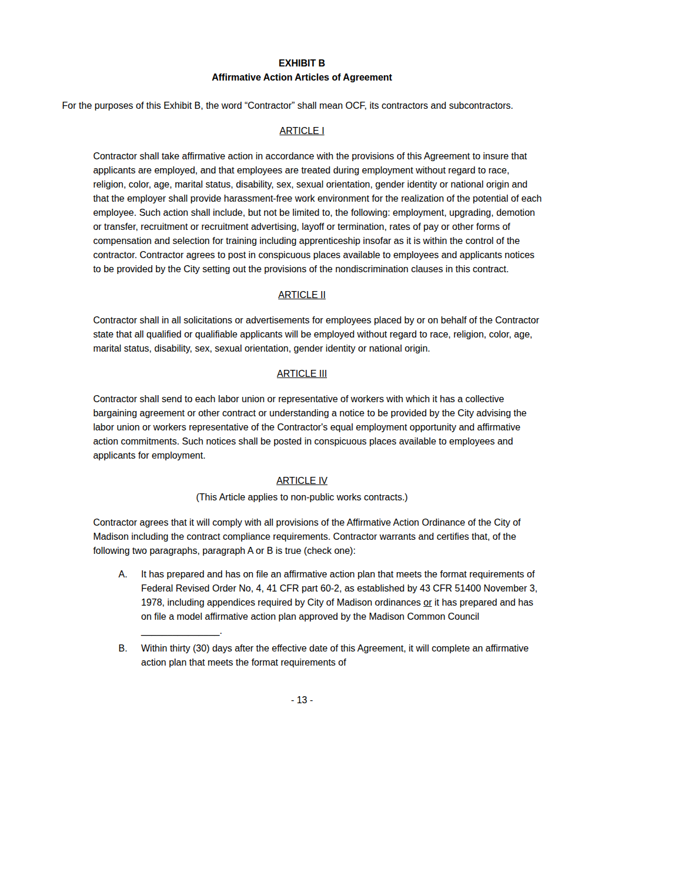EXHIBIT B Affirmative Action Articles of Agreement
For the purposes of this Exhibit B, the word “Contractor” shall mean OCF, its contractors and subcontractors.
ARTICLE I
Contractor shall take affirmative action in accordance with the provisions of this Agreement to insure that applicants are employed, and that employees are treated during employment without regard to race, religion, color, age, marital status, disability, sex, sexual orientation, gender identity or national origin and that the employer shall provide harassment-free work environment for the realization of the potential of each employee. Such action shall include, but not be limited to, the following: employment, upgrading, demotion or transfer, recruitment or recruitment advertising, layoff or termination, rates of pay or other forms of compensation and selection for training including apprenticeship insofar as it is within the control of the contractor. Contractor agrees to post in conspicuous places available to employees and applicants notices to be provided by the City setting out the provisions of the nondiscrimination clauses in this contract.
ARTICLE II
Contractor shall in all solicitations or advertisements for employees placed by or on behalf of the Contractor state that all qualified or qualifiable applicants will be employed without regard to race, religion, color, age, marital status, disability, sex, sexual orientation, gender identity or national origin.
ARTICLE III
Contractor shall send to each labor union or representative of workers with which it has a collective bargaining agreement or other contract or understanding a notice to be provided by the City advising the labor union or workers representative of the Contractor's equal employment opportunity and affirmative action commitments. Such notices shall be posted in conspicuous places available to employees and applicants for employment.
ARTICLE IV
(This Article applies to non-public works contracts.)
Contractor agrees that it will comply with all provisions of the Affirmative Action Ordinance of the City of Madison including the contract compliance requirements. Contractor warrants and certifies that, of the following two paragraphs, paragraph A or B is true (check one):
A.
It has prepared and has on file an affirmative action plan that meets the format requirements of Federal Revised Order No, 4, 41 CFR part 60-2, as established by 43 CFR 51400 November 3, 1978, including appendices required by City of Madison ordinances or it has prepared and has on file a model affirmative action plan approved by the Madison Common Council _______________.
B.
Within thirty (30) days after the effective date of this Agreement, it will complete an affirmative action plan that meets the format requirements of
- 13 -